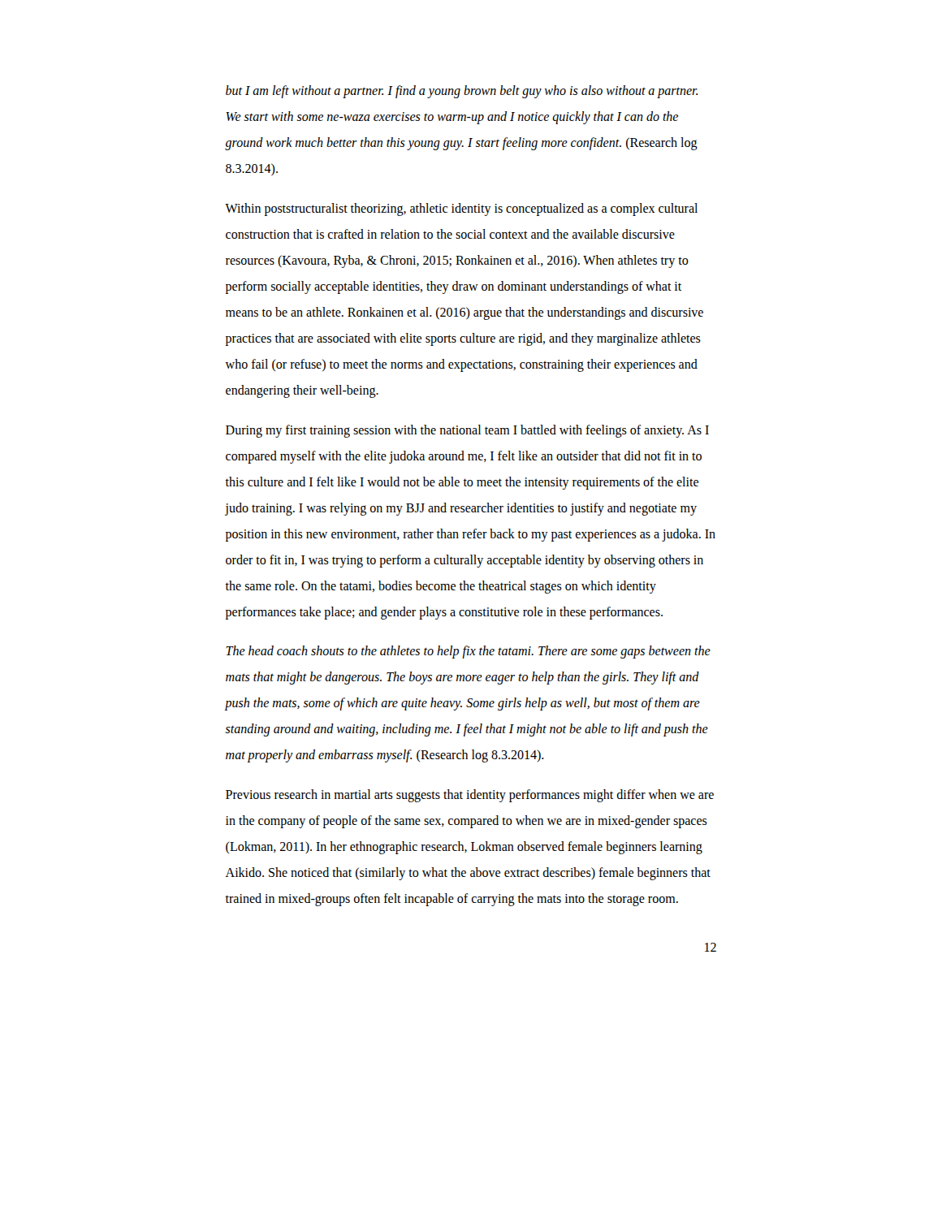but I am left without a partner. I find a young brown belt guy who is also without a partner. We start with some ne-waza exercises to warm-up and I notice quickly that I can do the ground work much better than this young guy. I start feeling more confident. (Research log 8.3.2014).
Within poststructuralist theorizing, athletic identity is conceptualized as a complex cultural construction that is crafted in relation to the social context and the available discursive resources (Kavoura, Ryba, & Chroni, 2015; Ronkainen et al., 2016). When athletes try to perform socially acceptable identities, they draw on dominant understandings of what it means to be an athlete. Ronkainen et al. (2016) argue that the understandings and discursive practices that are associated with elite sports culture are rigid, and they marginalize athletes who fail (or refuse) to meet the norms and expectations, constraining their experiences and endangering their well-being.
During my first training session with the national team I battled with feelings of anxiety. As I compared myself with the elite judoka around me, I felt like an outsider that did not fit in to this culture and I felt like I would not be able to meet the intensity requirements of the elite judo training. I was relying on my BJJ and researcher identities to justify and negotiate my position in this new environment, rather than refer back to my past experiences as a judoka. In order to fit in, I was trying to perform a culturally acceptable identity by observing others in the same role. On the tatami, bodies become the theatrical stages on which identity performances take place; and gender plays a constitutive role in these performances.
The head coach shouts to the athletes to help fix the tatami. There are some gaps between the mats that might be dangerous. The boys are more eager to help than the girls. They lift and push the mats, some of which are quite heavy. Some girls help as well, but most of them are standing around and waiting, including me. I feel that I might not be able to lift and push the mat properly and embarrass myself. (Research log 8.3.2014).
Previous research in martial arts suggests that identity performances might differ when we are in the company of people of the same sex, compared to when we are in mixed-gender spaces (Lokman, 2011). In her ethnographic research, Lokman observed female beginners learning Aikido. She noticed that (similarly to what the above extract describes) female beginners that trained in mixed-groups often felt incapable of carrying the mats into the storage room.
12